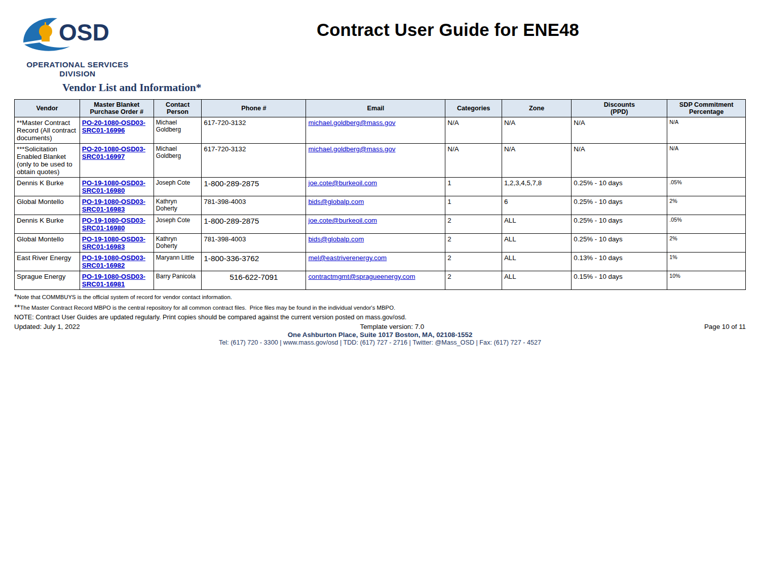OSD
OPERATIONAL SERVICES DIVISION
Contract User Guide for ENE48
Vendor List and Information*
| Vendor | Master Blanket Purchase Order # | Contact Person | Phone # | Email | Categories | Zone | Discounts (PPD) | SDP Commitment Percentage |
| --- | --- | --- | --- | --- | --- | --- | --- | --- |
| **Master Contract Record (All contract documents) | PO-20-1080-OSD03-SRC01-16996 | Michael Goldberg | 617-720-3132 | michael.goldberg@mass.gov | N/A | N/A | N/A | N/A |
| ***Solicitation Enabled Blanket (only to be used to obtain quotes) | PO-20-1080-OSD03-SRC01-16997 | Michael Goldberg | 617-720-3132 | michael.goldberg@mass.gov | N/A | N/A | N/A | N/A |
| Dennis K Burke | PO-19-1080-OSD03-SRC01-16980 | Joseph Cote | 1-800-289-2875 | joe.cote@burkeoil.com | 1 | 1,2,3,4,5,7,8 | 0.25% - 10 days | .05% |
| Global Montello | PO-19-1080-OSD03-SRC01-16983 | Kathryn Doherty | 781-398-4003 | bids@globalp.com | 1 | 6 | 0.25% - 10 days | 2% |
| Dennis K Burke | PO-19-1080-OSD03-SRC01-16980 | Joseph Cote | 1-800-289-2875 | joe.cote@burkeoil.com | 2 | ALL | 0.25% - 10 days | .05% |
| Global Montello | PO-19-1080-OSD03-SRC01-16983 | Kathryn Doherty | 781-398-4003 | bids@globalp.com | 2 | ALL | 0.25% - 10 days | 2% |
| East River Energy | PO-19-1080-OSD03-SRC01-16982 | Maryann Little | 1-800-336-3762 | mel@eastriverenergy.com | 2 | ALL | 0.13% - 10 days | 1% |
| Sprague Energy | PO-19-1080-OSD03-SRC01-16981 | Barry Panicola | 516-622-7091 | contractmgmt@spragueenergy.com | 2 | ALL | 0.15% - 10 days | 10% |
*Note that COMMBUYS is the official system of record for vendor contact information.
**The Master Contract Record MBPO is the central repository for all common contract files. Price files may be found in the individual vendor's MBPO.
NOTE: Contract User Guides are updated regularly. Print copies should be compared against the current version posted on mass.gov/osd.
Updated: July 1, 2022
Template version: 7.0
Page 10 of 11
One Ashburton Place, Suite 1017 Boston, MA, 02108-1552
Tel: (617) 720 - 3300 | www.mass.gov/osd | TDD: (617) 727 - 2716 | Twitter: @Mass_OSD | Fax: (617) 727 - 4527